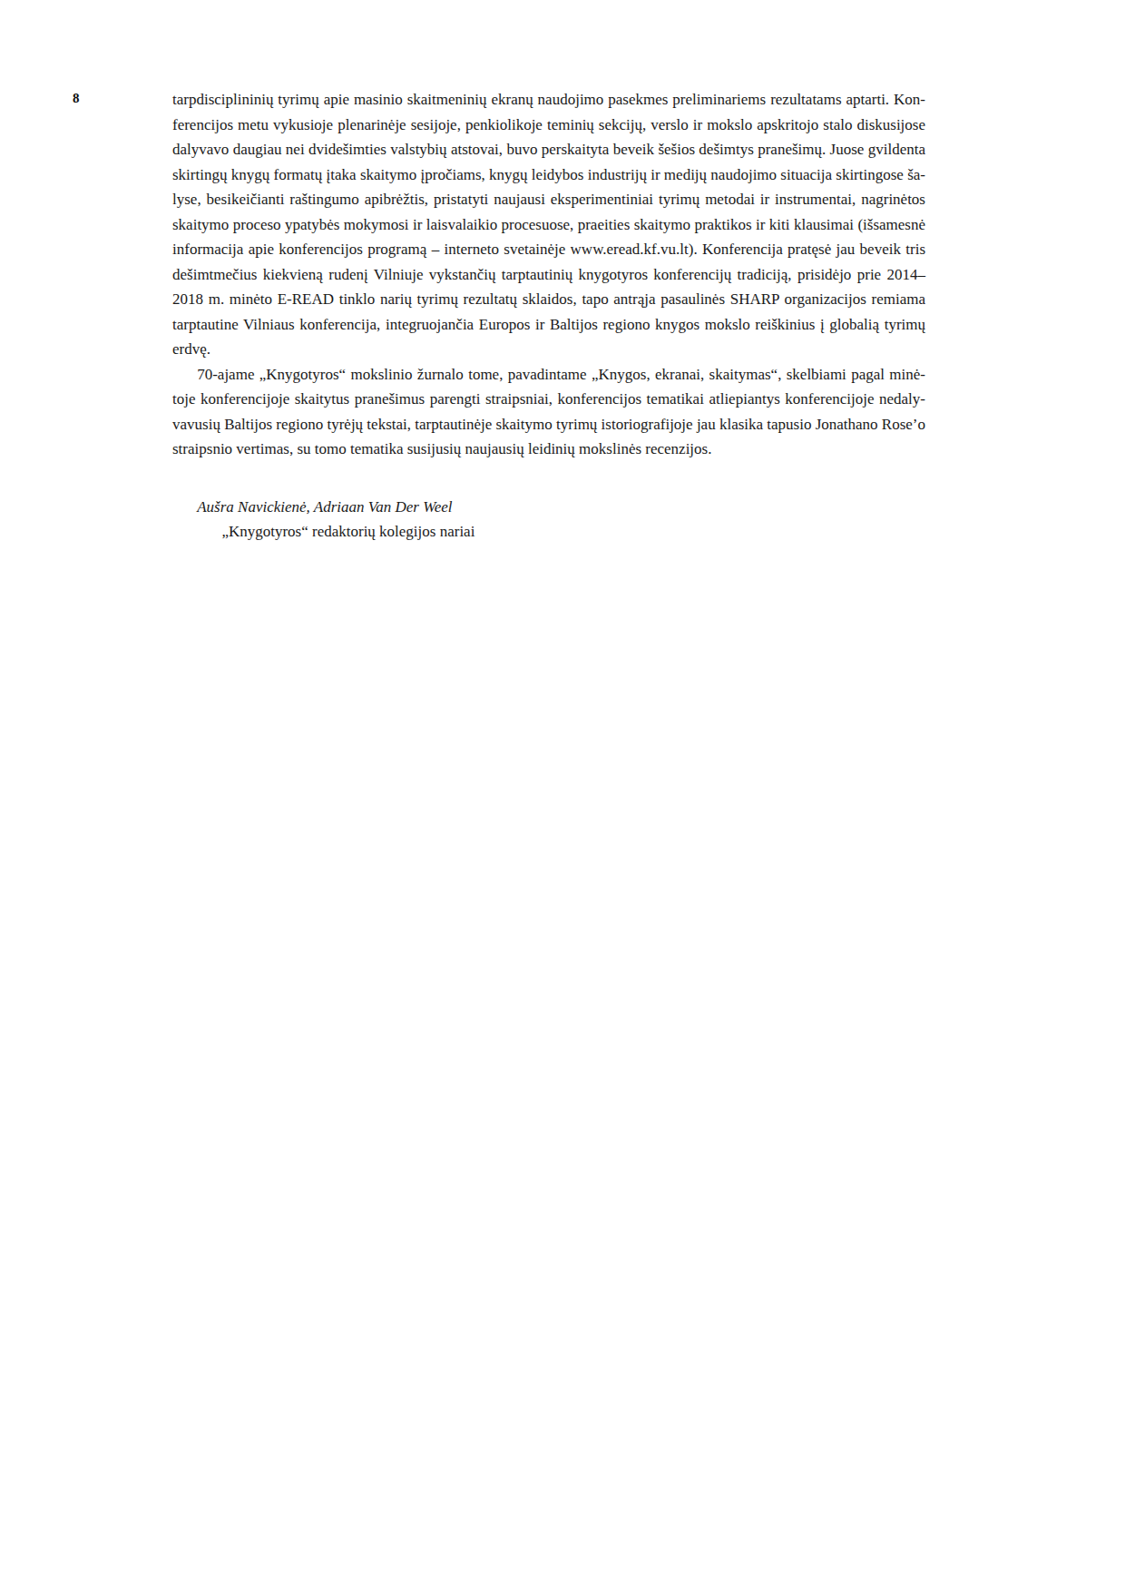8
tarpdisciplininių tyrimų apie masinio skaitmeninių ekranų naudojimo pasekmes preliminariems rezultatams aptarti. Konferencijos metu vykusioje plenarinėje sesijoje, penkiolikoje teminių sekcijų, verslo ir mokslo apskritojo stalo diskusijose dalyvavo daugiau nei dvidešimties valstybių atstovai, buvo perskaityta beveik šešios dešimtys pranešimų. Juose gvildenta skirtingų knygų formatų įtaka skaitymo įpročiams, knygų leidybos industrijų ir medijų naudojimo situacija skirtingose šalyse, besikeičianti raštingumo apibrėžtis, pristatyti naujausi eksperimentiniai tyrimų metodai ir instrumentai, nagrinėtos skaitymo proceso ypatybės mokymosi ir laisvalaikio procesuose, praeities skaitymo praktikos ir kiti klausimai (išsamesnė informacija apie konferencijos programą – interneto svetainėje www.eread.kf.vu.lt). Konferencija pratęsė jau beveik tris dešimtmečius kiekvieną rudenį Vilniuje vykstančių tarptautinių knygotyros konferencijų tradiciją, prisidėjo prie 2014–2018 m. minėto E-READ tinklo narių tyrimų rezultatų sklaidos, tapo antrąja pasaulinės SHARP organizacijos remiama tarptautine Vilniaus konferencija, integruojančia Europos ir Baltijos regiono knygos mokslo reiškinius į globalią tyrimų erdvę.
70-ajame „Knygotyros“ mokslinio žurnalo tome, pavadintame „Knygos, ekranai, skaitymas“, skelbiami pagal minėtoje konferencijoje skaitytus pranešimus parengti straipsniai, konferencijos tematikai atliepiantys konferencijoje nedalyvavusių Baltijos regiono tyrėjų tekstai, tarptautinėje skaitymo tyrimų istoriografijoje jau klasika tapusio Jonathano Rose’o straipsnio vertimas, su tomo tematika susijusių naujausių leidinių mokslinės recenzijos.
Aušra Navickienė, Adriaan Van Der Weel
„Knygotyros“ redaktorių kolegijos nariai